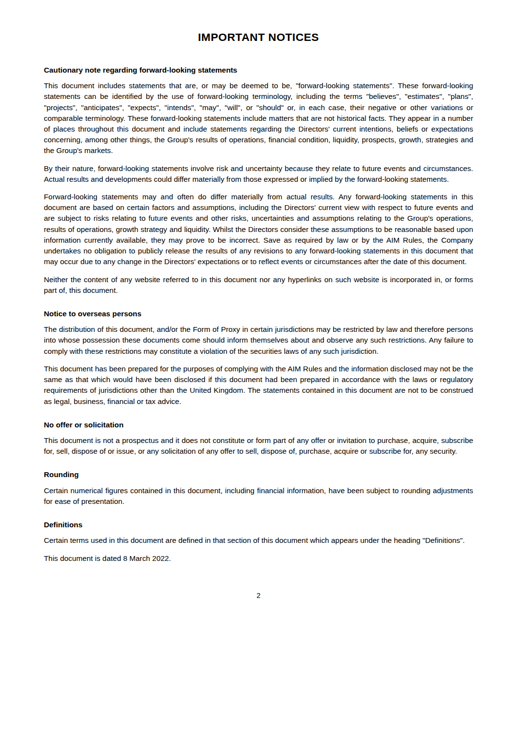IMPORTANT NOTICES
Cautionary note regarding forward-looking statements
This document includes statements that are, or may be deemed to be, "forward-looking statements". These forward-looking statements can be identified by the use of forward-looking terminology, including the terms "believes", "estimates", "plans", "projects", "anticipates", "expects", "intends", "may", "will", or "should" or, in each case, their negative or other variations or comparable terminology. These forward-looking statements include matters that are not historical facts. They appear in a number of places throughout this document and include statements regarding the Directors' current intentions, beliefs or expectations concerning, among other things, the Group's results of operations, financial condition, liquidity, prospects, growth, strategies and the Group's markets.
By their nature, forward-looking statements involve risk and uncertainty because they relate to future events and circumstances. Actual results and developments could differ materially from those expressed or implied by the forward-looking statements.
Forward-looking statements may and often do differ materially from actual results. Any forward-looking statements in this document are based on certain factors and assumptions, including the Directors' current view with respect to future events and are subject to risks relating to future events and other risks, uncertainties and assumptions relating to the Group's operations, results of operations, growth strategy and liquidity. Whilst the Directors consider these assumptions to be reasonable based upon information currently available, they may prove to be incorrect. Save as required by law or by the AIM Rules, the Company undertakes no obligation to publicly release the results of any revisions to any forward-looking statements in this document that may occur due to any change in the Directors' expectations or to reflect events or circumstances after the date of this document.
Neither the content of any website referred to in this document nor any hyperlinks on such website is incorporated in, or forms part of, this document.
Notice to overseas persons
The distribution of this document, and/or the Form of Proxy in certain jurisdictions may be restricted by law and therefore persons into whose possession these documents come should inform themselves about and observe any such restrictions. Any failure to comply with these restrictions may constitute a violation of the securities laws of any such jurisdiction.
This document has been prepared for the purposes of complying with the AIM Rules and the information disclosed may not be the same as that which would have been disclosed if this document had been prepared in accordance with the laws or regulatory requirements of jurisdictions other than the United Kingdom. The statements contained in this document are not to be construed as legal, business, financial or tax advice.
No offer or solicitation
This document is not a prospectus and it does not constitute or form part of any offer or invitation to purchase, acquire, subscribe for, sell, dispose of or issue, or any solicitation of any offer to sell, dispose of, purchase, acquire or subscribe for, any security.
Rounding
Certain numerical figures contained in this document, including financial information, have been subject to rounding adjustments for ease of presentation.
Definitions
Certain terms used in this document are defined in that section of this document which appears under the heading "Definitions".
This document is dated 8 March 2022.
2